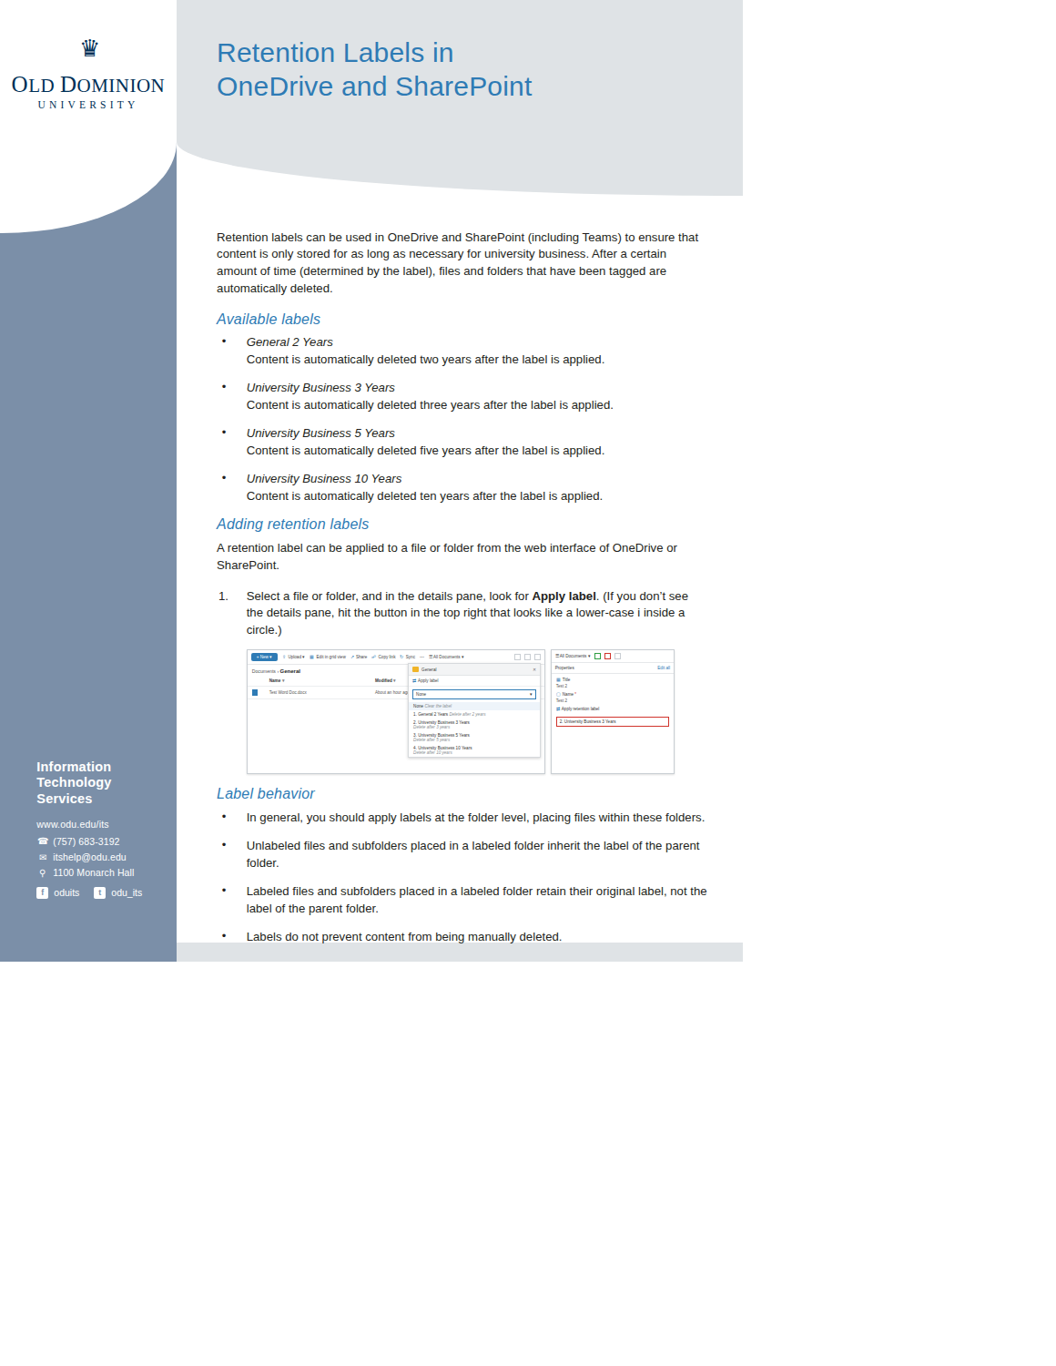Retention Labels in
OneDrive and SharePoint
♛
OLD DOMINION
UNIVERSITY
Information
Technology
Services
www.odu.edu/its
☎(757) 683-3192
✉itshelp@odu.edu
⚲1100 Monarch Hall
foduits todu_its
Retention labels can be used in OneDrive and SharePoint (including Teams) to ensure that content is only stored for as long as necessary for university business. After a certain amount of time (determined by the label), files and folders that have been tagged are automatically deleted.
Available labels
General 2 Years Content is automatically deleted two years after the label is applied.
University Business 3 Years Content is automatically deleted three years after the label is applied.
University Business 5 Years Content is automatically deleted five years after the label is applied.
University Business 10 Years Content is automatically deleted ten years after the label is applied.
Adding retention labels
A retention label can be applied to a file or folder from the web interface of OneDrive or SharePoint.
Select a file or folder, and in the details pane, look for Apply label. (If you don’t see the details pane, hit the button in the top right that looks like a lower-case i inside a circle.)
+ New ▾ ⇧ Upload ▾ ▦ Edit in grid view ↗ Share ☍ Copy link ↻ Sync ⋯ ☰ All Documents ▾
Documents › General
| | Name ▾ | Modified ▾ | Modified B |
| --- | --- | --- | --- |
| | Test Word Doc.docx | About an hour ago | |
General✕
⇄Apply label
None▾
None Clear the label
1. General 2 Years Delete after 2 years
2. University Business 3 Years
Delete after 3 years
3. University Business 5 Years
Delete after 5 years
4. University Business 10 Years
Delete after 10 years
☰ All Documents ▾
Properties Edit all
▦Title
Test 2
▢Name *
Test 2
⇄Apply retention label
2. University Business 3 Years
Label behavior
In general, you should apply labels at the folder level, placing files within these folders.
Unlabeled files and subfolders placed in a labeled folder inherit the label of the parent folder.
Labeled files and subfolders placed in a labeled folder retain their original label, not the label of the parent folder.
Labels do not prevent content from being manually deleted.